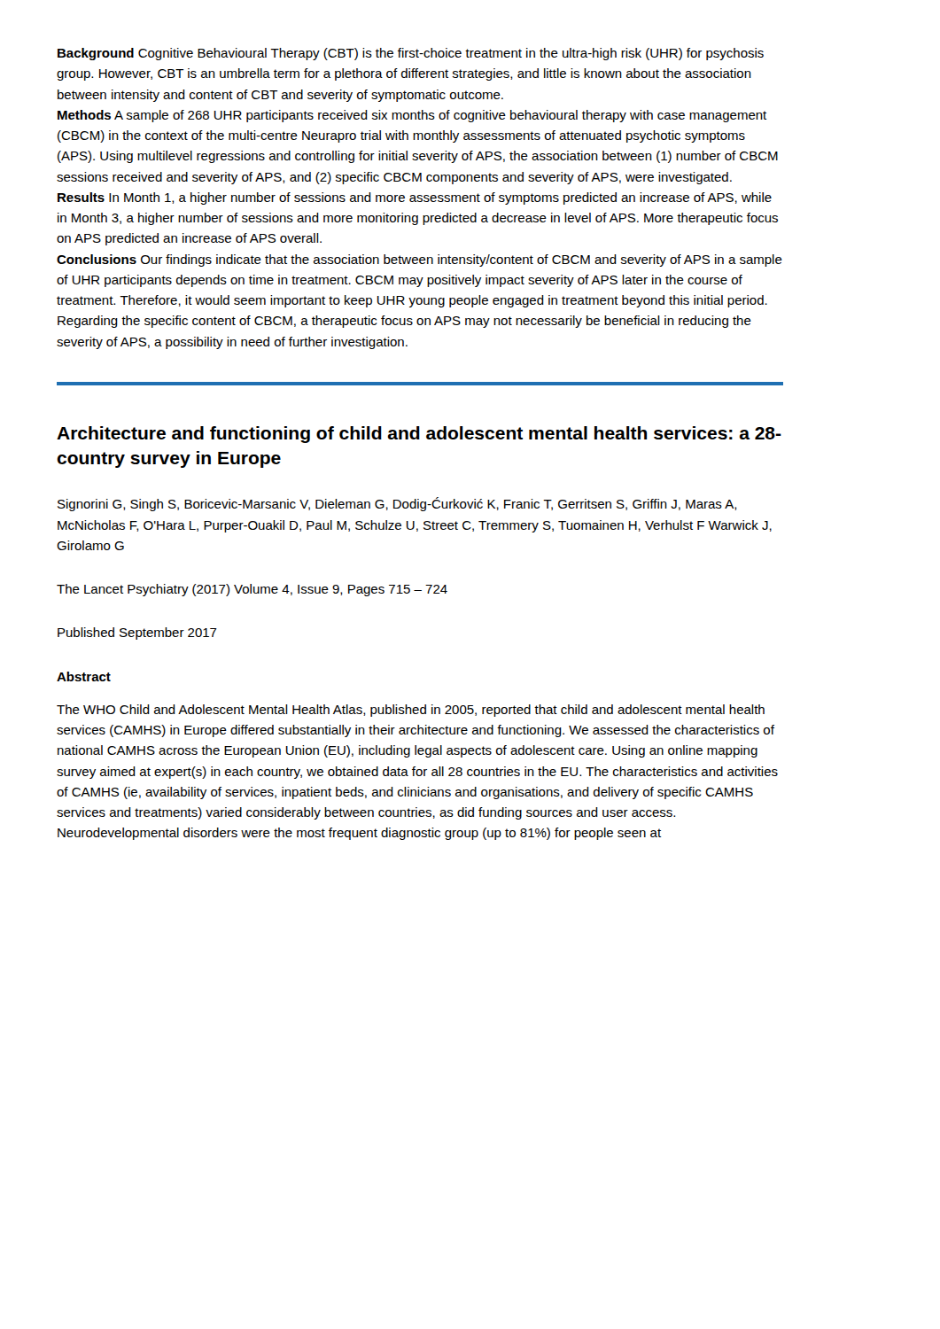Background Cognitive Behavioural Therapy (CBT) is the first-choice treatment in the ultra-high risk (UHR) for psychosis group. However, CBT is an umbrella term for a plethora of different strategies, and little is known about the association between intensity and content of CBT and severity of symptomatic outcome.
Methods A sample of 268 UHR participants received six months of cognitive behavioural therapy with case management (CBCM) in the context of the multi-centre Neurapro trial with monthly assessments of attenuated psychotic symptoms (APS). Using multilevel regressions and controlling for initial severity of APS, the association between (1) number of CBCM sessions received and severity of APS, and (2) specific CBCM components and severity of APS, were investigated.
Results In Month 1, a higher number of sessions and more assessment of symptoms predicted an increase of APS, while in Month 3, a higher number of sessions and more monitoring predicted a decrease in level of APS. More therapeutic focus on APS predicted an increase of APS overall.
Conclusions Our findings indicate that the association between intensity/content of CBCM and severity of APS in a sample of UHR participants depends on time in treatment. CBCM may positively impact severity of APS later in the course of treatment. Therefore, it would seem important to keep UHR young people engaged in treatment beyond this initial period. Regarding the specific content of CBCM, a therapeutic focus on APS may not necessarily be beneficial in reducing the severity of APS, a possibility in need of further investigation.
Architecture and functioning of child and adolescent mental health services: a 28-country survey in Europe
Signorini G, Singh S, Boricevic-Marsanic V, Dieleman G, Dodig-Ćurković K, Franic T, Gerritsen S, Griffin J, Maras A, McNicholas F, O'Hara L, Purper-Ouakil D, Paul M, Schulze U, Street C, Tremmery S, Tuomainen H, Verhulst F Warwick J, Girolamo G
The Lancet Psychiatry (2017) Volume 4, Issue 9, Pages 715 – 724
Published September 2017
Abstract
The WHO Child and Adolescent Mental Health Atlas, published in 2005, reported that child and adolescent mental health services (CAMHS) in Europe differed substantially in their architecture and functioning. We assessed the characteristics of national CAMHS across the European Union (EU), including legal aspects of adolescent care. Using an online mapping survey aimed at expert(s) in each country, we obtained data for all 28 countries in the EU. The characteristics and activities of CAMHS (ie, availability of services, inpatient beds, and clinicians and organisations, and delivery of specific CAMHS services and treatments) varied considerably between countries, as did funding sources and user access. Neurodevelopmental disorders were the most frequent diagnostic group (up to 81%) for people seen at